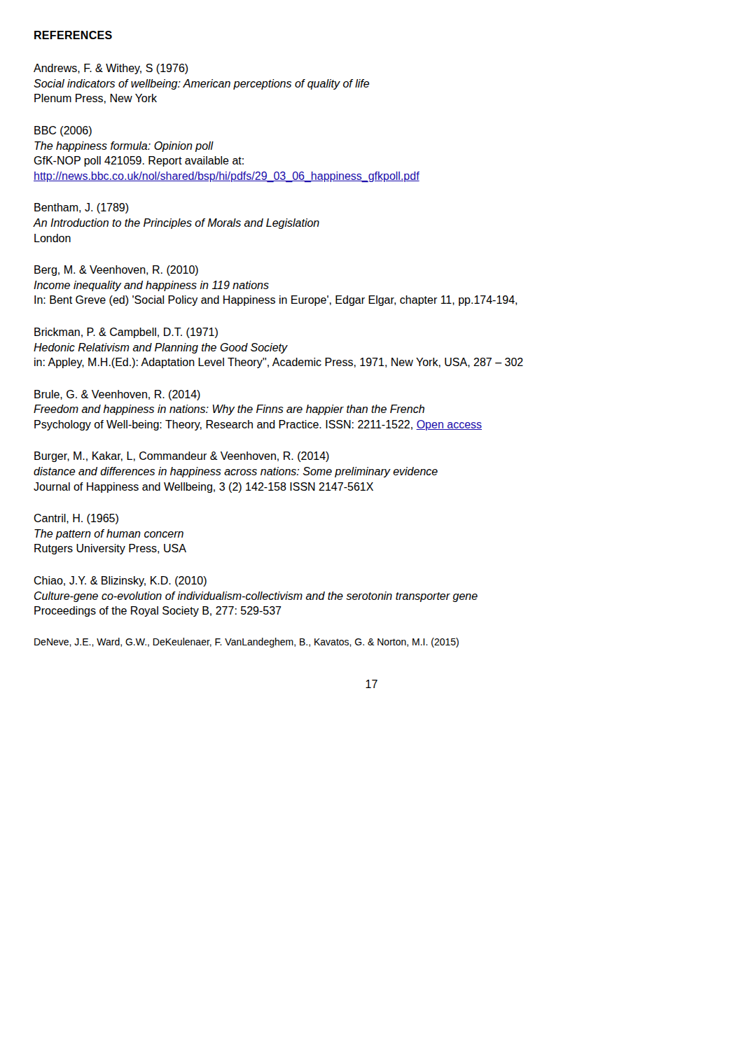REFERENCES
Andrews, F. & Withey, S (1976)
Social indicators of wellbeing: American perceptions of quality of life
Plenum Press, New York
BBC (2006)
The happiness formula: Opinion poll
GfK-NOP poll 421059. Report available at:
http://news.bbc.co.uk/nol/shared/bsp/hi/pdfs/29_03_06_happiness_gfkpoll.pdf
Bentham, J. (1789)
An Introduction to the Principles of Morals and Legislation
London
Berg, M. & Veenhoven, R. (2010)
Income inequality and happiness in 119 nations
In: Bent Greve (ed) 'Social Policy and Happiness in Europe', Edgar Elgar, chapter 11, pp.174-194,
Brickman, P. & Campbell, D.T. (1971)
Hedonic Relativism and Planning the Good Society
in: Appley, M.H.(Ed.): Adaptation Level Theory'', Academic Press, 1971, New York, USA, 287 – 302
Brule, G. & Veenhoven, R. (2014)
Freedom and happiness in nations: Why the Finns are happier than the French
Psychology of Well-being: Theory, Research and Practice. ISSN: 2211-1522, Open access
Burger, M., Kakar, L, Commandeur & Veenhoven, R. (2014)
distance and differences in happiness across nations: Some preliminary evidence
Journal of Happiness and Wellbeing, 3 (2) 142-158 ISSN 2147-561X
Cantril, H. (1965)
The pattern of human concern
Rutgers University Press, USA
Chiao, J.Y. & Blizinsky, K.D. (2010)
Culture-gene co-evolution of individualism-collectivism and the serotonin transporter gene
Proceedings of the Royal Society B, 277: 529-537
DeNeve, J.E., Ward, G.W., DeKeulenaer, F. VanLandeghem, B., Kavatos, G. & Norton, M.I. (2015)
17